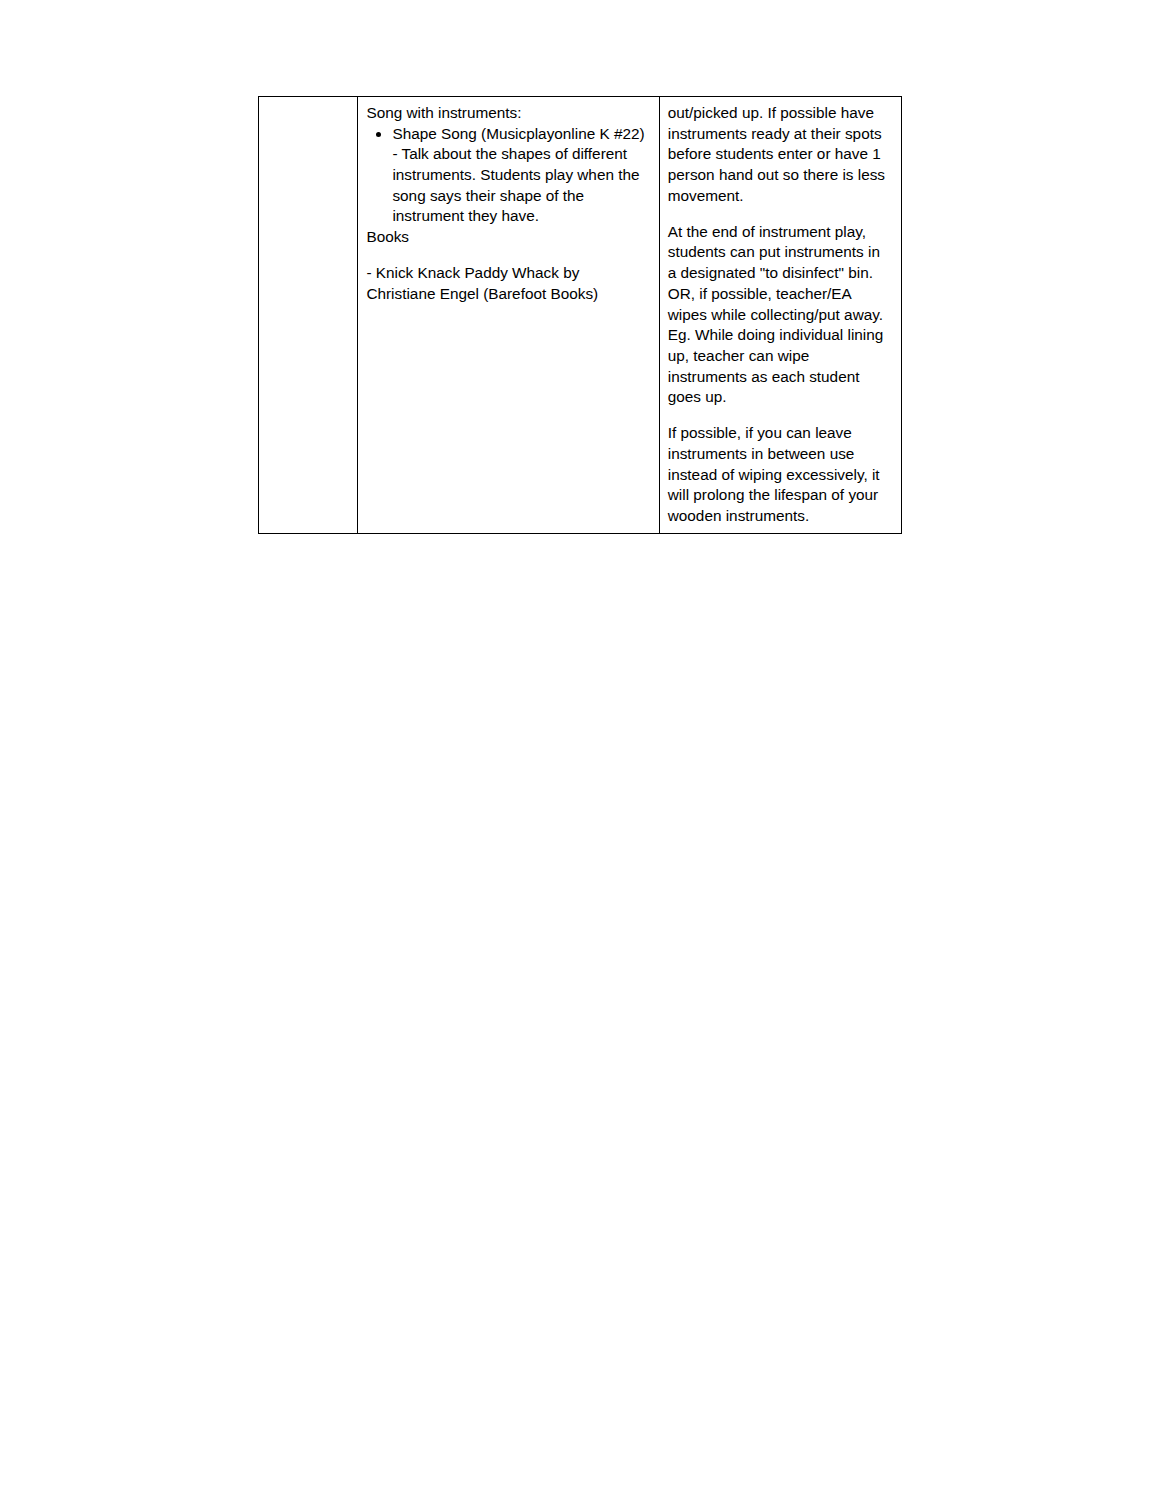| | Song with instruments: Shape Song (Musicplayonline K #22) - Talk about the shapes of different instruments. Students play when the song says their shape of the instrument they have. Books - Knick Knack Paddy Whack by Christiane Engel (Barefoot Books) | out/picked up. If possible have instruments ready at their spots before students enter or have 1 person hand out so there is less movement. At the end of instrument play, students can put instruments in a designated "to disinfect" bin. OR, if possible, teacher/EA wipes while collecting/put away. Eg. While doing individual lining up, teacher can wipe instruments as each student goes up. If possible, if you can leave instruments in between use instead of wiping excessively, it will prolong the lifespan of your wooden instruments. |